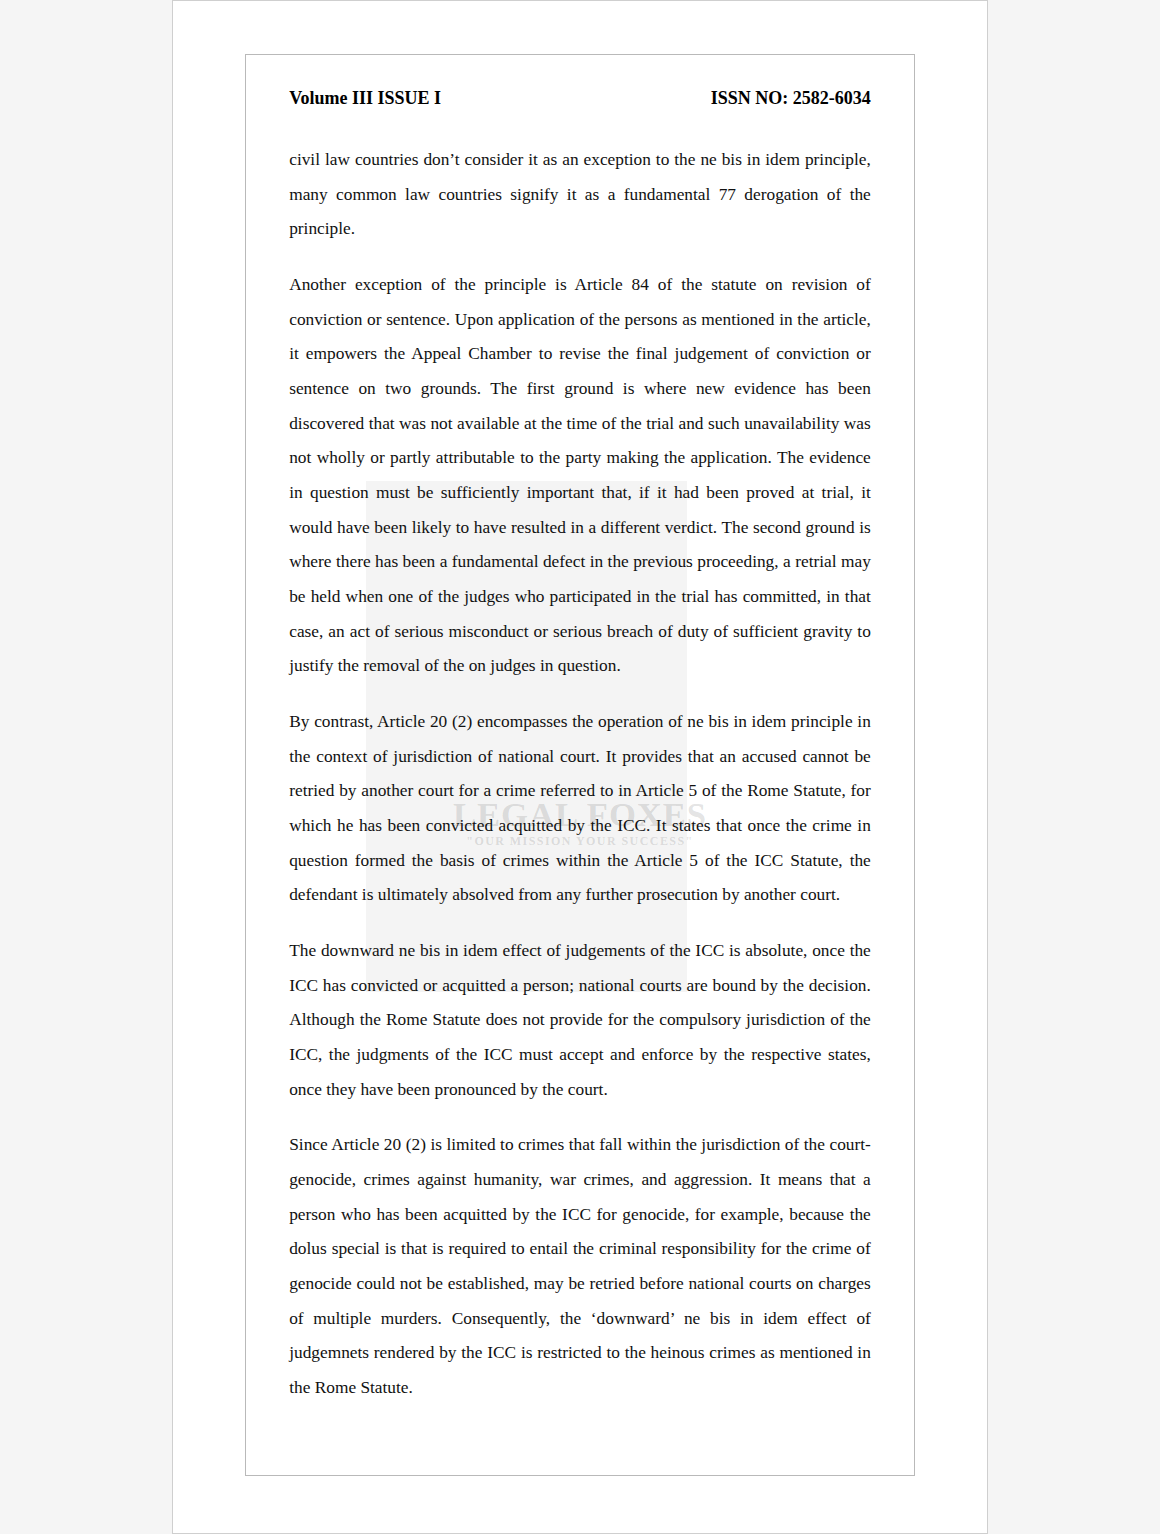LEGAL FOXES
"OUR MISSION YOUR SUCCESS"
Volume III ISSUE I ISSN NO: 2582-6034
civil law countries don’t consider it as an exception to the ne bis in idem principle, many common law countries signify it as a fundamental 77 derogation of the principle.
Another exception of the principle is Article 84 of the statute on revision of conviction or sentence. Upon application of the persons as mentioned in the article, it empowers the Appeal Chamber to revise the final judgement of conviction or sentence on two grounds. The first ground is where new evidence has been discovered that was not available at the time of the trial and such unavailability was not wholly or partly attributable to the party making the application. The evidence in question must be sufficiently important that, if it had been proved at trial, it would have been likely to have resulted in a different verdict. The second ground is where there has been a fundamental defect in the previous proceeding, a retrial may be held when one of the judges who participated in the trial has committed, in that case, an act of serious misconduct or serious breach of duty of sufficient gravity to justify the removal of the on judges in question.
By contrast, Article 20 (2) encompasses the operation of ne bis in idem principle in the context of jurisdiction of national court. It provides that an accused cannot be retried by another court for a crime referred to in Article 5 of the Rome Statute, for which he has been convicted acquitted by the ICC. It states that once the crime in question formed the basis of crimes within the Article 5 of the ICC Statute, the defendant is ultimately absolved from any further prosecution by another court.
The downward ne bis in idem effect of judgements of the ICC is absolute, once the ICC has convicted or acquitted a person; national courts are bound by the decision. Although the Rome Statute does not provide for the compulsory jurisdiction of the ICC, the judgments of the ICC must accept and enforce by the respective states, once they have been pronounced by the court.
Since Article 20 (2) is limited to crimes that fall within the jurisdiction of the court- genocide, crimes against humanity, war crimes, and aggression. It means that a person who has been acquitted by the ICC for genocide, for example, because the dolus special is that is required to entail the criminal responsibility for the crime of genocide could not be established, may be retried before national courts on charges of multiple murders. Consequently, the ‘downward’ ne bis in idem effect of judgemnets rendered by the ICC is restricted to the heinous crimes as mentioned in the Rome Statute.